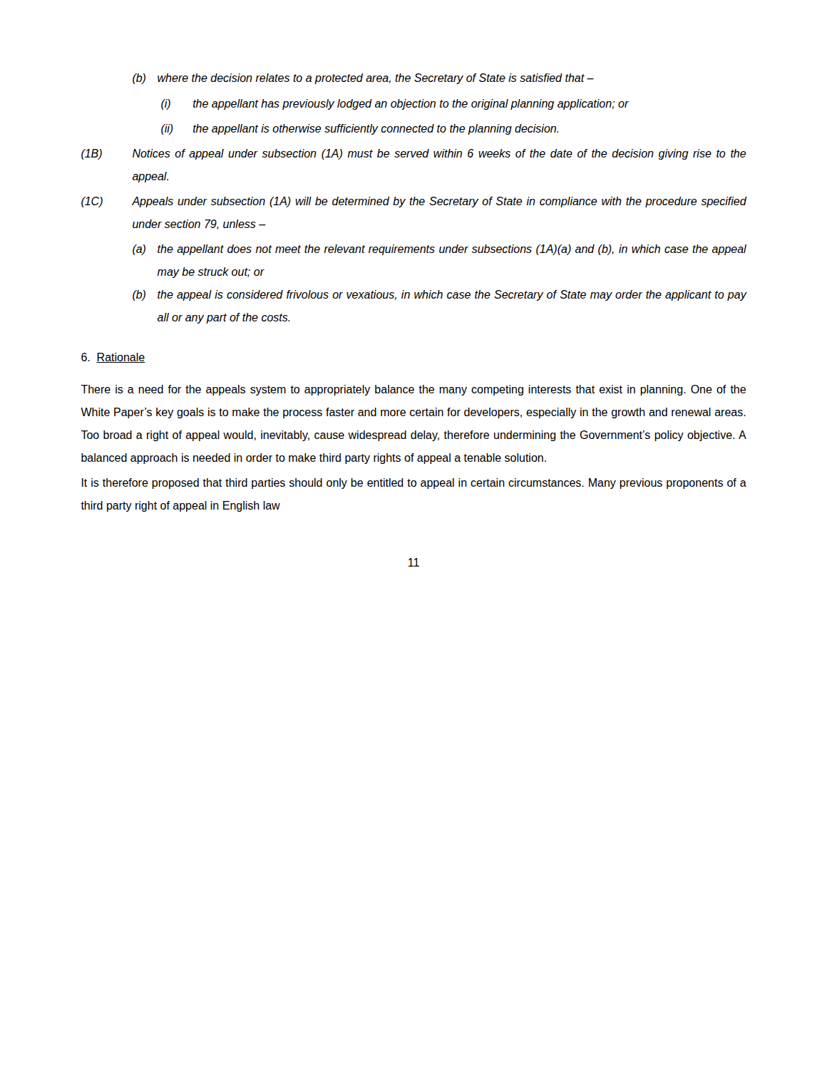(b) where the decision relates to a protected area, the Secretary of State is satisfied that –
(i) the appellant has previously lodged an objection to the original planning application; or
(ii) the appellant is otherwise sufficiently connected to the planning decision.
(1B) Notices of appeal under subsection (1A) must be served within 6 weeks of the date of the decision giving rise to the appeal.
(1C) Appeals under subsection (1A) will be determined by the Secretary of State in compliance with the procedure specified under section 79, unless –
(a) the appellant does not meet the relevant requirements under subsections (1A)(a) and (b), in which case the appeal may be struck out; or
(b) the appeal is considered frivolous or vexatious, in which case the Secretary of State may order the applicant to pay all or any part of the costs.
6. Rationale
There is a need for the appeals system to appropriately balance the many competing interests that exist in planning. One of the White Paper’s key goals is to make the process faster and more certain for developers, especially in the growth and renewal areas. Too broad a right of appeal would, inevitably, cause widespread delay, therefore undermining the Government’s policy objective. A balanced approach is needed in order to make third party rights of appeal a tenable solution.
It is therefore proposed that third parties should only be entitled to appeal in certain circumstances. Many previous proponents of a third party right of appeal in English law
11